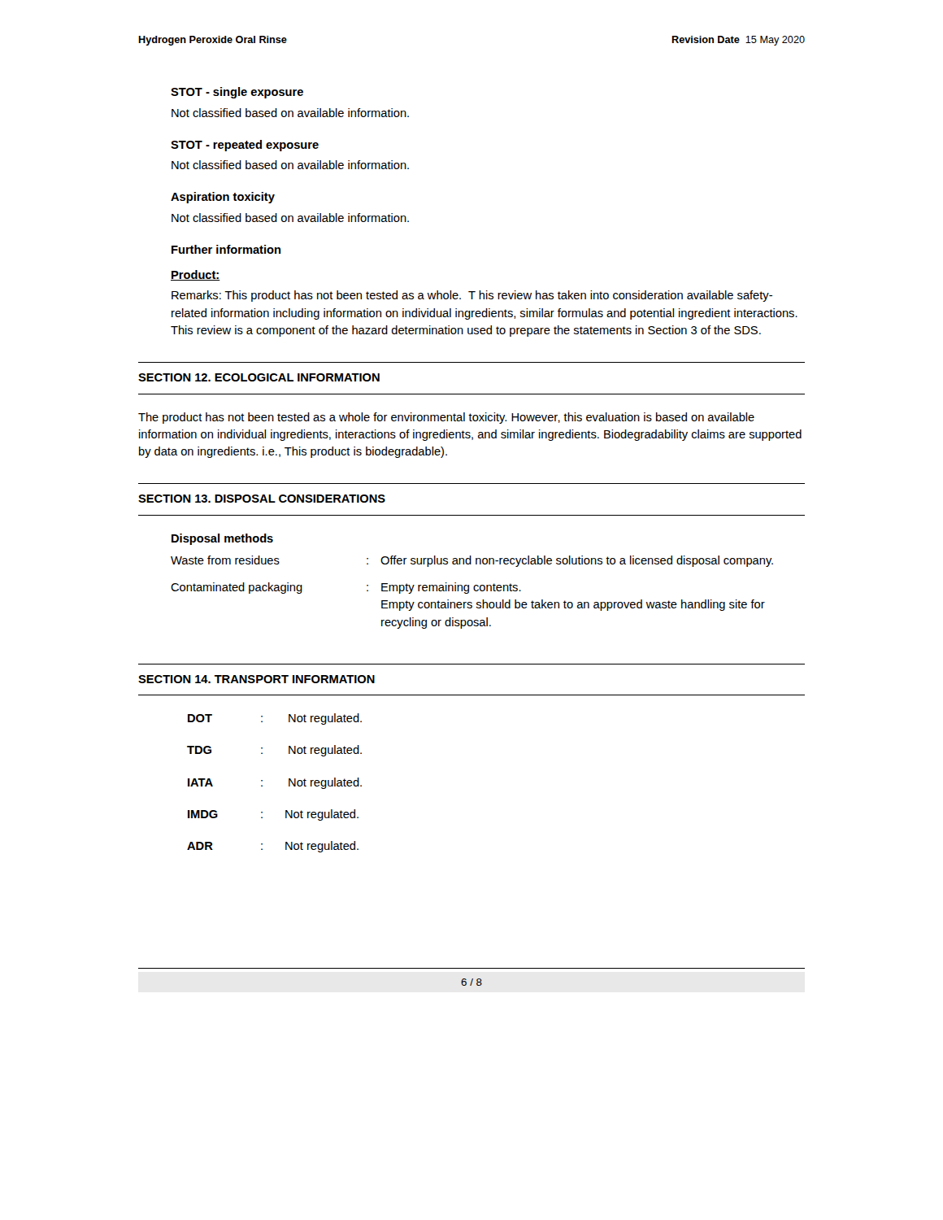Hydrogen Peroxide Oral Rinse
Revision Date 15 May 2020
STOT - single exposure
Not classified based on available information.
STOT - repeated exposure
Not classified based on available information.
Aspiration toxicity
Not classified based on available information.
Further information
Product:
Remarks: This product has not been tested as a whole. T his review has taken into consideration available safety-related information including information on individual ingredients, similar formulas and potential ingredient interactions. This review is a component of the hazard determination used to prepare the statements in Section 3 of the SDS.
SECTION 12. ECOLOGICAL INFORMATION
The product has not been tested as a whole for environmental toxicity. However, this evaluation is based on available information on individual ingredients, interactions of ingredients, and similar ingredients. Biodegradability claims are supported by data on ingredients. i.e., This product is biodegradable).
SECTION 13. DISPOSAL CONSIDERATIONS
Disposal methods
| Waste from residues | : | Offer surplus and non-recyclable solutions to a licensed disposal company. |
| Contaminated packaging | : | Empty remaining contents. Empty containers should be taken to an approved waste handling site for recycling or disposal. |
SECTION 14. TRANSPORT INFORMATION
| DOT | : | Not regulated. |
| TDG | : | Not regulated. |
| IATA | : | Not regulated. |
| IMDG | : | Not regulated. |
| ADR | : | Not regulated. |
6 / 8